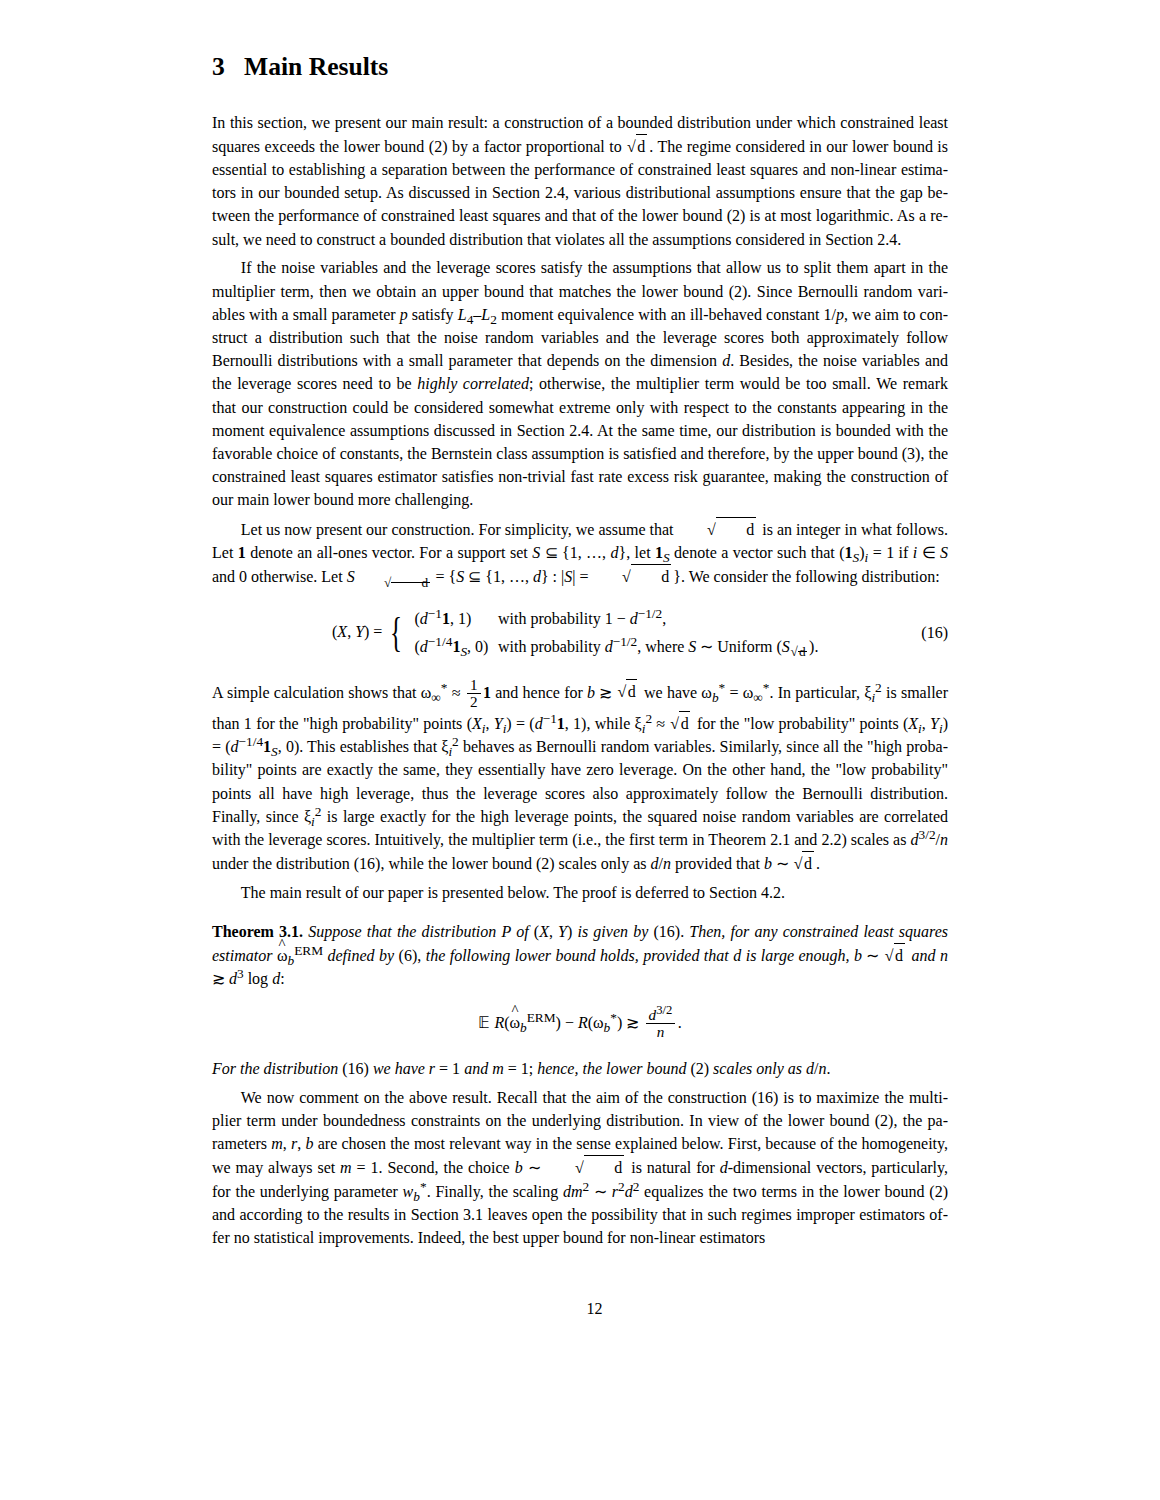3 Main Results
In this section, we present our main result: a construction of a bounded distribution under which constrained least squares exceeds the lower bound (2) by a factor proportional to d. The regime considered in our lower bound is essential to establishing a separation between the performance of constrained least squares and non-linear estimators in our bounded setup. As discussed in Section 2.4, various distributional assumptions ensure that the gap between the performance of constrained least squares and that of the lower bound (2) is at most logarithmic. As a result, we need to construct a bounded distribution that violates all the assumptions considered in Section 2.4.
If the noise variables and the leverage scores satisfy the assumptions that allow us to split them apart in the multiplier term, then we obtain an upper bound that matches the lower bound (2). Since Bernoulli random variables with a small parameter p satisfy L4–L2 moment equivalence with an ill-behaved constant 1/p, we aim to construct a distribution such that the noise random variables and the leverage scores both approximately follow Bernoulli distributions with a small parameter that depends on the dimension d. Besides, the noise variables and the leverage scores need to be highly correlated; otherwise, the multiplier term would be too small. We remark that our construction could be considered somewhat extreme only with respect to the constants appearing in the moment equivalence assumptions discussed in Section 2.4. At the same time, our distribution is bounded with the favorable choice of constants, the Bernstein class assumption is satisfied and therefore, by the upper bound (3), the constrained least squares estimator satisfies non-trivial fast rate excess risk guarantee, making the construction of our main lower bound more challenging.
Let us now present our construction. For simplicity, we assume that d is an integer in what follows. Let 1 denote an all-ones vector. For a support set S ⊆ {1, …, d}, let 1S denote a vector such that (1S)i = 1 if i ∈ S and 0 otherwise. Let Sd = {S ⊆ {1, …, d} : |S| = d}. We consider the following distribution:
(X, Y) = {
| ( d −1 1 , 1) | with probability 1 − d −1/2 , |
| ( d −1/4 1 S , 0) | with probability d −1/2 , where S ∼ Uniform ( S d ). |
(16)
A simple calculation shows that ω∞* ≈ 121 and hence for b ≳ d we have ωb* = ω∞*. In particular, ξi2 is smaller than 1 for the "high probability" points (Xi, Yi) = (d−11, 1), while ξi2 ≈ d for the "low probability" points (Xi, Yi) = (d−1/41S, 0). This establishes that ξi2 behaves as Bernoulli random variables. Similarly, since all the "high probability" points are exactly the same, they essentially have zero leverage. On the other hand, the "low probability" points all have high leverage, thus the leverage scores also approximately follow the Bernoulli distribution. Finally, since ξi2 is large exactly for the high leverage points, the squared noise random variables are correlated with the leverage scores. Intuitively, the multiplier term (i.e., the first term in Theorem 2.1 and 2.2) scales as d3/2/n under the distribution (16), while the lower bound (2) scales only as d/n provided that b ∼ d.
The main result of our paper is presented below. The proof is deferred to Section 4.2.
Theorem 3.1. Suppose that the distribution P of (X, Y) is given by (16). Then, for any constrained least squares estimator ωbERM defined by (6), the following lower bound holds, provided that d is large enough, b ∼ d and n ≳ d3 log d:
𝔼 R(ωbERM) − R(ωb*) ≳ d3/2 n.
For the distribution (16) we have r = 1 and m = 1; hence, the lower bound (2) scales only as d/n.
We now comment on the above result. Recall that the aim of the construction (16) is to maximize the multiplier term under boundedness constraints on the underlying distribution. In view of the lower bound (2), the parameters m, r, b are chosen the most relevant way in the sense explained below. First, because of the homogeneity, we may always set m = 1. Second, the choice b ∼ d is natural for d-dimensional vectors, particularly, for the underlying parameter wb*. Finally, the scaling dm2 ∼ r2d2 equalizes the two terms in the lower bound (2) and according to the results in Section 3.1 leaves open the possibility that in such regimes improper estimators offer no statistical improvements. Indeed, the best upper bound for non-linear estimators
12